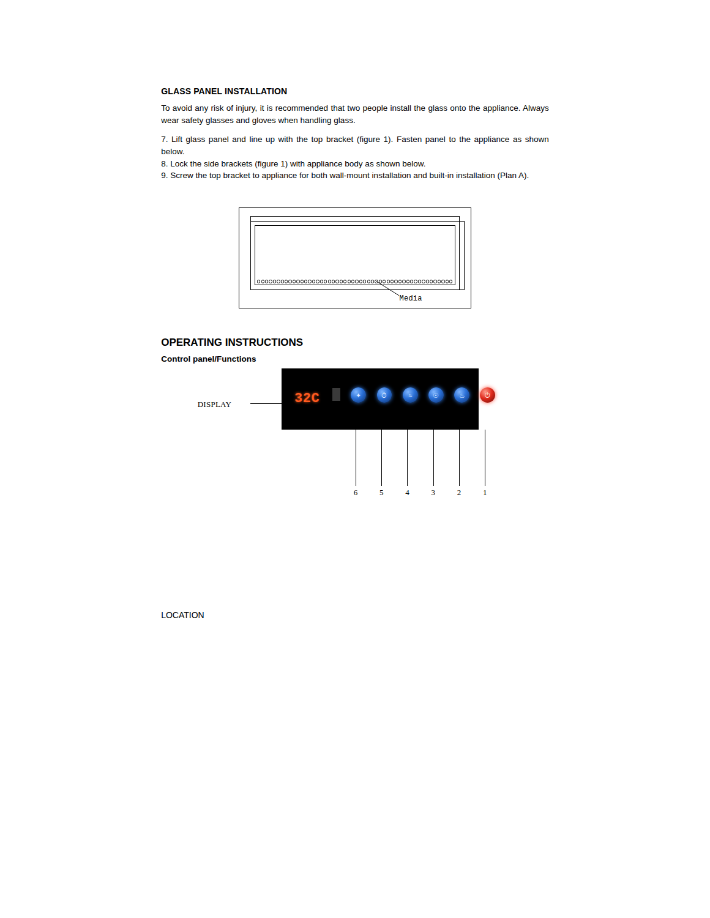GLASS PANEL INSTALLATION
To avoid any risk of injury, it is recommended that two people install the glass onto the appliance. Always wear safety glasses and gloves when handling glass.
7. Lift glass panel and line up with the top bracket (figure 1). Fasten panel to the appliance as shown below. 8. Lock the side brackets (figure 1) with appliance body as shown below. 9. Screw the top bracket to appliance for both wall-mount installation and built-in installation (Plan A).
Media
OPERATING INSTRUCTIONS
Control panel/Functions
32C
✦
⏱
≈
☉
♨
⏻
DISPLAY
6 5 4 3 2 1
LOCATION